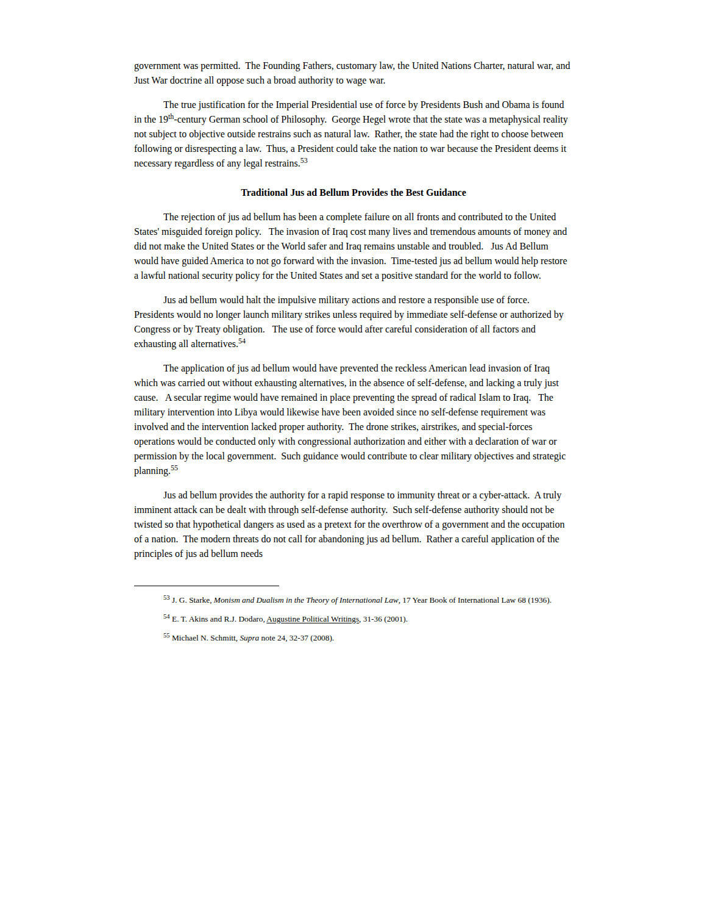government was permitted. The Founding Fathers, customary law, the United Nations Charter, natural war, and Just War doctrine all oppose such a broad authority to wage war.
The true justification for the Imperial Presidential use of force by Presidents Bush and Obama is found in the 19th-century German school of Philosophy. George Hegel wrote that the state was a metaphysical reality not subject to objective outside restrains such as natural law. Rather, the state had the right to choose between following or disrespecting a law. Thus, a President could take the nation to war because the President deems it necessary regardless of any legal restrains.53
Traditional Jus ad Bellum Provides the Best Guidance
The rejection of jus ad bellum has been a complete failure on all fronts and contributed to the United States' misguided foreign policy. The invasion of Iraq cost many lives and tremendous amounts of money and did not make the United States or the World safer and Iraq remains unstable and troubled. Jus Ad Bellum would have guided America to not go forward with the invasion. Time-tested jus ad bellum would help restore a lawful national security policy for the United States and set a positive standard for the world to follow.
Jus ad bellum would halt the impulsive military actions and restore a responsible use of force. Presidents would no longer launch military strikes unless required by immediate self-defense or authorized by Congress or by Treaty obligation. The use of force would after careful consideration of all factors and exhausting all alternatives.54
The application of jus ad bellum would have prevented the reckless American lead invasion of Iraq which was carried out without exhausting alternatives, in the absence of self-defense, and lacking a truly just cause. A secular regime would have remained in place preventing the spread of radical Islam to Iraq. The military intervention into Libya would likewise have been avoided since no self-defense requirement was involved and the intervention lacked proper authority. The drone strikes, airstrikes, and special-forces operations would be conducted only with congressional authorization and either with a declaration of war or permission by the local government. Such guidance would contribute to clear military objectives and strategic planning.55
Jus ad bellum provides the authority for a rapid response to immunity threat or a cyber-attack. A truly imminent attack can be dealt with through self-defense authority. Such self-defense authority should not be twisted so that hypothetical dangers as used as a pretext for the overthrow of a government and the occupation of a nation. The modern threats do not call for abandoning jus ad bellum. Rather a careful application of the principles of jus ad bellum needs
53 J. G. Starke, Monism and Dualism in the Theory of International Law, 17 Year Book of International Law 68 (1936).
54 E. T. Akins and R.J. Dodaro, Augustine Political Writings, 31-36 (2001).
55 Michael N. Schmitt, Supra note 24, 32-37 (2008).